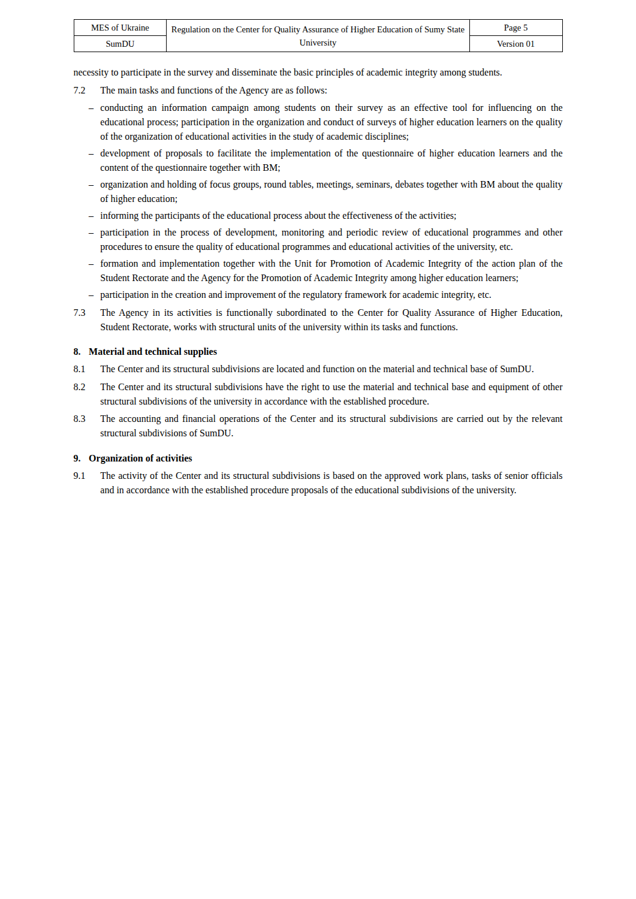| MES of Ukraine | Regulation on the Center for Quality Assurance of Higher Education of Sumy State University | Page 5 |
| SumDU | Version 01 |
necessity to participate in the survey and disseminate the basic principles of academic integrity among students.
7.2
The main tasks and functions of the Agency are as follows:
conducting an information campaign among students on their survey as an effective tool for influencing on the educational process; participation in the organization and conduct of surveys of higher education learners on the quality of the organization of educational activities in the study of academic disciplines;
development of proposals to facilitate the implementation of the questionnaire of higher education learners and the content of the questionnaire together with BM;
organization and holding of focus groups, round tables, meetings, seminars, debates together with BM about the quality of higher education;
informing the participants of the educational process about the effectiveness of the activities;
participation in the process of development, monitoring and periodic review of educational programmes and other procedures to ensure the quality of educational programmes and educational activities of the university, etc.
formation and implementation together with the Unit for Promotion of Academic Integrity of the action plan of the Student Rectorate and the Agency for the Promotion of Academic Integrity among higher education learners;
participation in the creation and improvement of the regulatory framework for academic integrity, etc.
7.3
The Agency in its activities is functionally subordinated to the Center for Quality Assurance of Higher Education, Student Rectorate, works with structural units of the university within its tasks and functions.
8. Material and technical supplies
8.1
The Center and its structural subdivisions are located and function on the material and technical base of SumDU.
8.2
The Center and its structural subdivisions have the right to use the material and technical base and equipment of other structural subdivisions of the university in accordance with the established procedure.
8.3
The accounting and financial operations of the Center and its structural subdivisions are carried out by the relevant structural subdivisions of SumDU.
9. Organization of activities
9.1
The activity of the Center and its structural subdivisions is based on the approved work plans, tasks of senior officials and in accordance with the established procedure proposals of the educational subdivisions of the university.